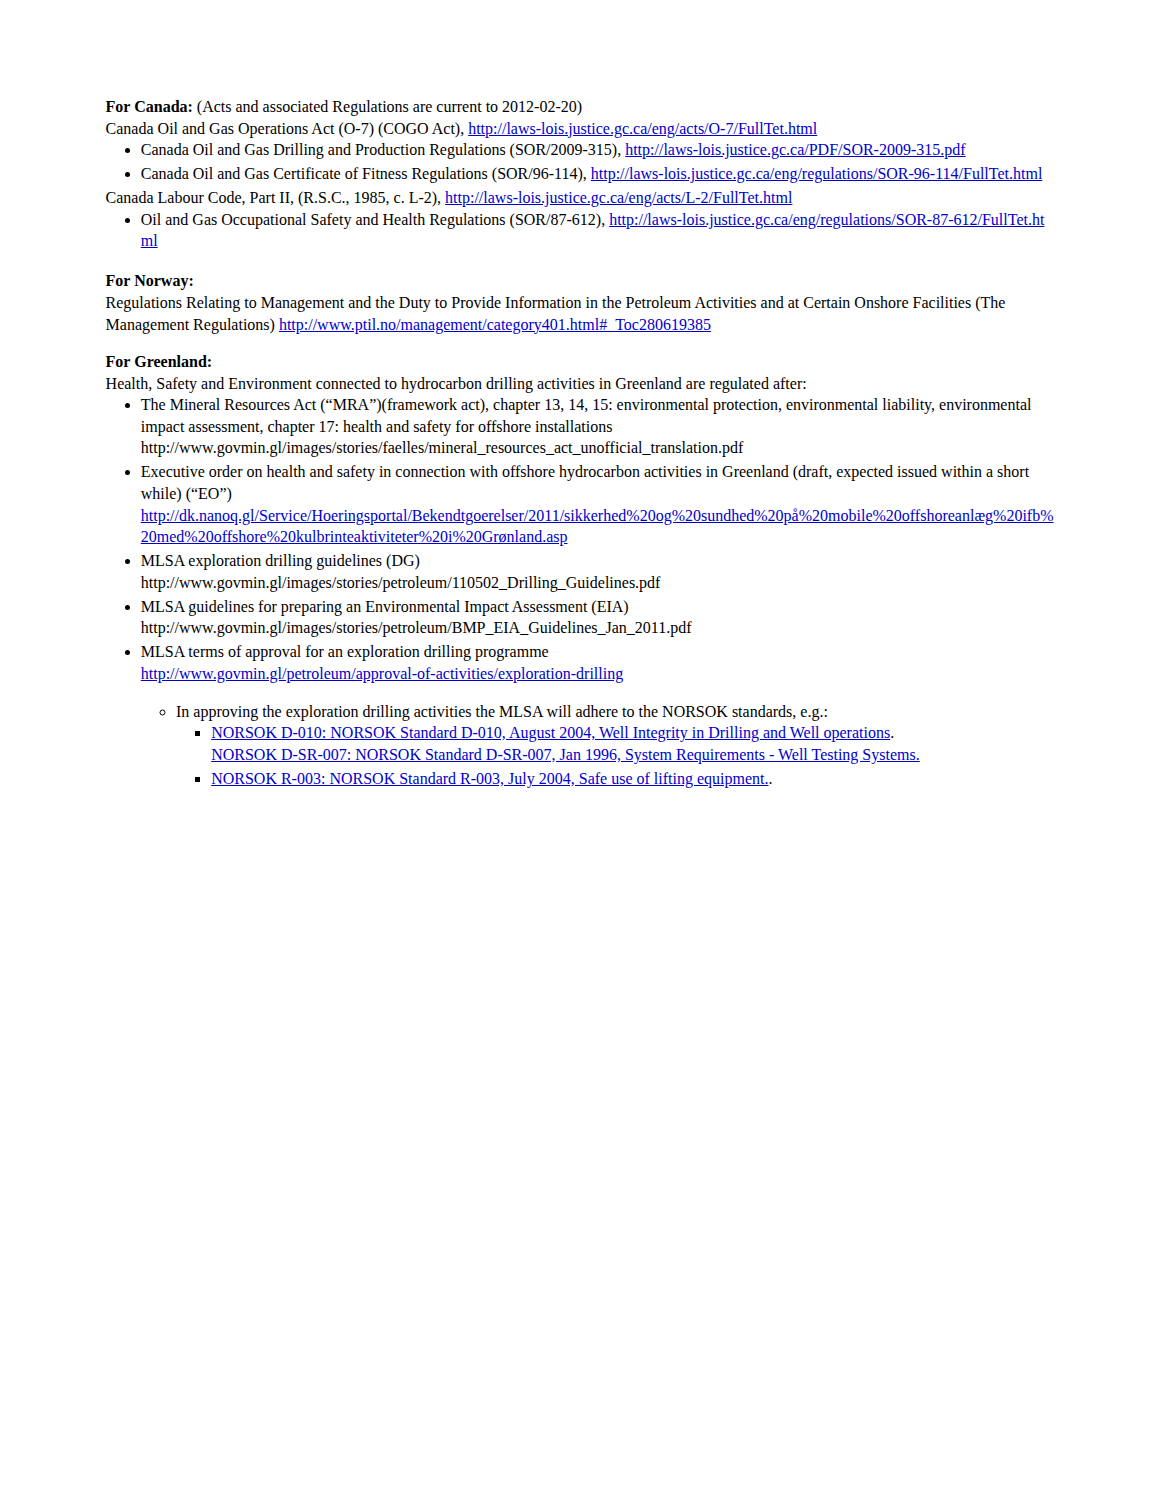For Canada: (Acts and associated Regulations are current to 2012-02-20)
Canada Oil and Gas Operations Act (O-7) (COGO Act), http://laws-lois.justice.gc.ca/eng/acts/O-7/FullTet.html
Canada Oil and Gas Drilling and Production Regulations (SOR/2009-315), http://laws-lois.justice.gc.ca/PDF/SOR-2009-315.pdf
Canada Oil and Gas Certificate of Fitness Regulations (SOR/96-114), http://laws-lois.justice.gc.ca/eng/regulations/SOR-96-114/FullTet.html
Canada Labour Code, Part II, (R.S.C., 1985, c. L-2), http://laws-lois.justice.gc.ca/eng/acts/L-2/FullTet.html
Oil and Gas Occupational Safety and Health Regulations (SOR/87-612), http://laws-lois.justice.gc.ca/eng/regulations/SOR-87-612/FullTet.html
For Norway:
Regulations Relating to Management and the Duty to Provide Information in the Petroleum Activities and at Certain Onshore Facilities (The Management Regulations) http://www.ptil.no/management/category401.html#_Toc280619385
For Greenland:
Health, Safety and Environment connected to hydrocarbon drilling activities in Greenland are regulated after:
The Mineral Resources Act (“MRA”)(framework act), chapter 13, 14, 15: environmental protection, environmental liability, environmental impact assessment, chapter 17: health and safety for offshore installations
http://www.govmin.gl/images/stories/faelles/mineral_resources_act_unofficial_translation.pdf
Executive order on health and safety in connection with offshore hydrocarbon activities in Greenland (draft, expected issued within a short while) (“EO”)
http://dk.nanoq.gl/Service/Hoeringsportal/Bekendtgoerelser/2011/sikkerhed%20og%20sundhed%20på%20mobile%20offshoreanlæg%20ifb%20med%20offshore%20kulbrinteaktiviteter%20i%20Grønland.asp
MLSA exploration drilling guidelines (DG)
http://www.govmin.gl/images/stories/petroleum/110502_Drilling_Guidelines.pdf
MLSA guidelines for preparing an Environmental Impact Assessment (EIA)
http://www.govmin.gl/images/stories/petroleum/BMP_EIA_Guidelines_Jan_2011.pdf
MLSA terms of approval for an exploration drilling programme
http://www.govmin.gl/petroleum/approval-of-activities/exploration-drilling
In approving the exploration drilling activities the MLSA will adhere to the NORSOK standards, e.g.:
NORSOK D-010: NORSOK Standard D-010, August 2004, Well Integrity in Drilling and Well operations.
NORSOK D-SR-007: NORSOK Standard D-SR-007, Jan 1996, System Requirements - Well Testing Systems.
NORSOK R-003: NORSOK Standard R-003, July 2004, Safe use of lifting equipment..